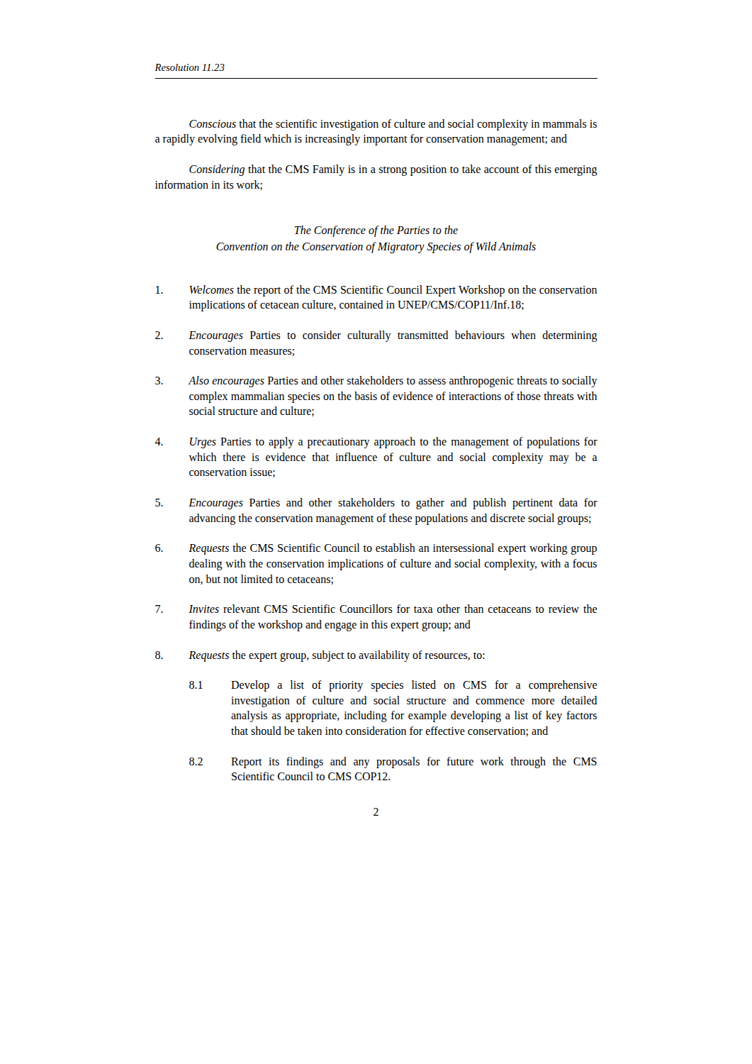Resolution 11.23
Conscious that the scientific investigation of culture and social complexity in mammals is a rapidly evolving field which is increasingly important for conservation management; and
Considering that the CMS Family is in a strong position to take account of this emerging information in its work;
The Conference of the Parties to the Convention on the Conservation of Migratory Species of Wild Animals
1. Welcomes the report of the CMS Scientific Council Expert Workshop on the conservation implications of cetacean culture, contained in UNEP/CMS/COP11/Inf.18;
2. Encourages Parties to consider culturally transmitted behaviours when determining conservation measures;
3. Also encourages Parties and other stakeholders to assess anthropogenic threats to socially complex mammalian species on the basis of evidence of interactions of those threats with social structure and culture;
4. Urges Parties to apply a precautionary approach to the management of populations for which there is evidence that influence of culture and social complexity may be a conservation issue;
5. Encourages Parties and other stakeholders to gather and publish pertinent data for advancing the conservation management of these populations and discrete social groups;
6. Requests the CMS Scientific Council to establish an intersessional expert working group dealing with the conservation implications of culture and social complexity, with a focus on, but not limited to cetaceans;
7. Invites relevant CMS Scientific Councillors for taxa other than cetaceans to review the findings of the workshop and engage in this expert group; and
8. Requests the expert group, subject to availability of resources, to:
8.1 Develop a list of priority species listed on CMS for a comprehensive investigation of culture and social structure and commence more detailed analysis as appropriate, including for example developing a list of key factors that should be taken into consideration for effective conservation; and
8.2 Report its findings and any proposals for future work through the CMS Scientific Council to CMS COP12.
2